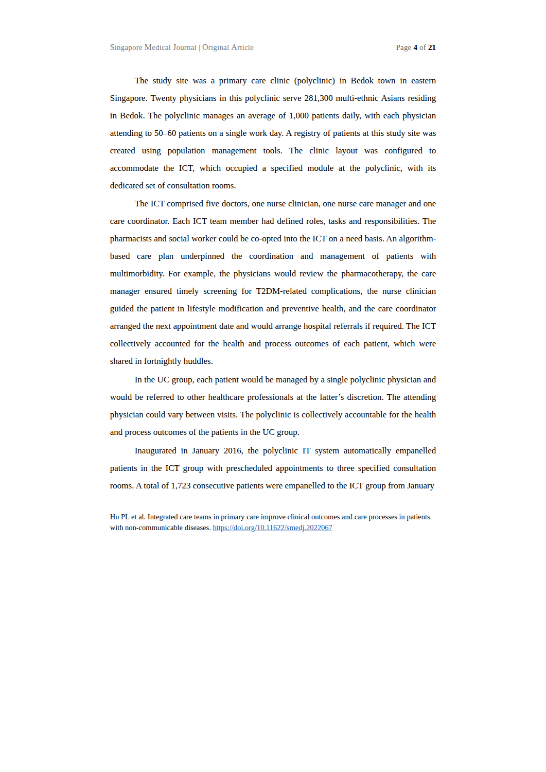Singapore Medical Journal | Original Article
Page 4 of 21
The study site was a primary care clinic (polyclinic) in Bedok town in eastern Singapore. Twenty physicians in this polyclinic serve 281,300 multi-ethnic Asians residing in Bedok. The polyclinic manages an average of 1,000 patients daily, with each physician attending to 50–60 patients on a single work day. A registry of patients at this study site was created using population management tools. The clinic layout was configured to accommodate the ICT, which occupied a specified module at the polyclinic, with its dedicated set of consultation rooms.
The ICT comprised five doctors, one nurse clinician, one nurse care manager and one care coordinator. Each ICT team member had defined roles, tasks and responsibilities. The pharmacists and social worker could be co-opted into the ICT on a need basis. An algorithm-based care plan underpinned the coordination and management of patients with multimorbidity. For example, the physicians would review the pharmacotherapy, the care manager ensured timely screening for T2DM-related complications, the nurse clinician guided the patient in lifestyle modification and preventive health, and the care coordinator arranged the next appointment date and would arrange hospital referrals if required. The ICT collectively accounted for the health and process outcomes of each patient, which were shared in fortnightly huddles.
In the UC group, each patient would be managed by a single polyclinic physician and would be referred to other healthcare professionals at the latter’s discretion. The attending physician could vary between visits. The polyclinic is collectively accountable for the health and process outcomes of the patients in the UC group.
Inaugurated in January 2016, the polyclinic IT system automatically empanelled patients in the ICT group with prescheduled appointments to three specified consultation rooms. A total of 1,723 consecutive patients were empanelled to the ICT group from January
Hu PL et al. Integrated care teams in primary care improve clinical outcomes and care processes in patients with non-communicable diseases. https://doi.org/10.11622/smedj.2022067